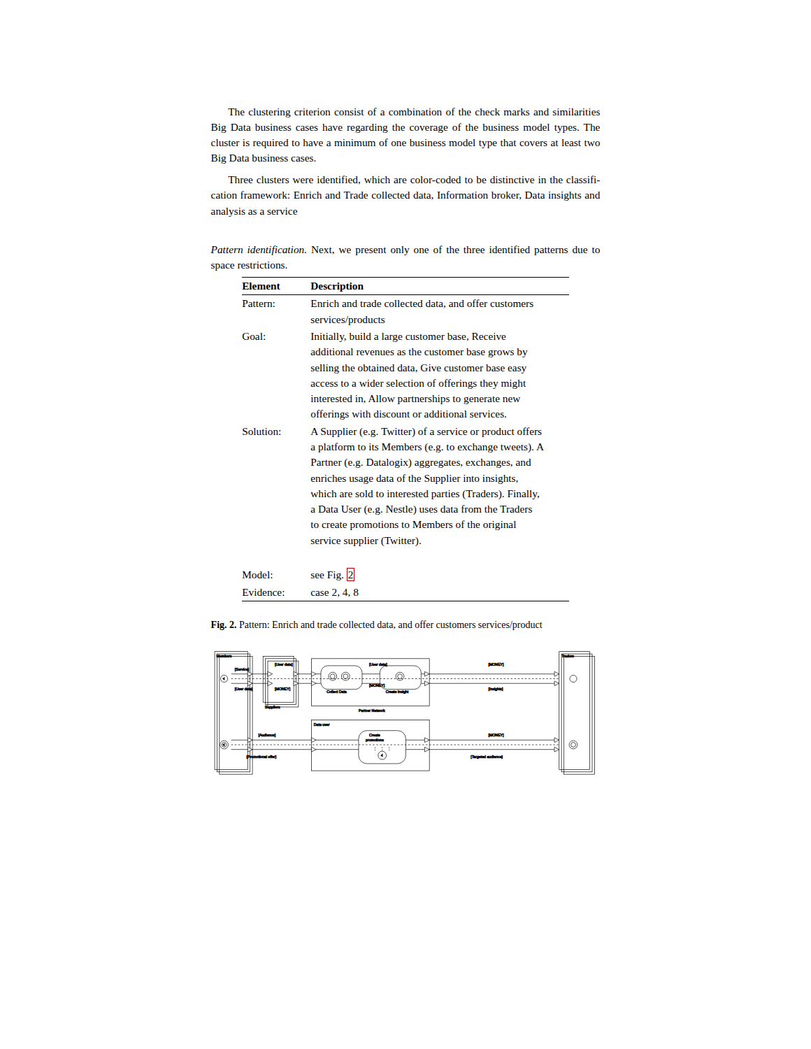The clustering criterion consist of a combination of the check marks and similarities Big Data business cases have regarding the coverage of the business model types. The cluster is required to have a minimum of one business model type that covers at least two Big Data business cases.
Three clusters were identified, which are color-coded to be distinctive in the classification framework: Enrich and Trade collected data, Information broker, Data insights and analysis as a service
Pattern identification. Next, we present only one of the three identified patterns due to space restrictions.
| Element | Description |
| --- | --- |
| Pattern: | Enrich and trade collected data, and offer customers services/products |
| Goal: | Initially, build a large customer base, Receive additional revenues as the customer base grows by selling the obtained data, Give customer base easy access to a wider selection of offerings they might interested in, Allow partnerships to generate new offerings with discount or additional services. |
| Solution: | A Supplier (e.g. Twitter) of a service or product offers a platform to its Members (e.g. to exchange tweets). A Partner (e.g. Datalogix) aggregates, exchanges, and enriches usage data of the Supplier into insights, which are sold to interested parties (Traders). Finally, a Data User (e.g. Nestle) uses data from the Traders to create promotions to Members of the original service supplier (Twitter). |
| Model: | see Fig. 2 |
| Evidence: | case 2, 4, 8 |
Fig. 2. Pattern: Enrich and trade collected data, and offer customers services/product
Members Suppliers Partner Network Collect Data Create Insight Data user Create promotions Traders [Service] [User data] [User data] [MONEY] [User data] [MONEY] [MONEY] [Insights] [Audience] [Promotional offer] [MONEY] [Targeted audience]